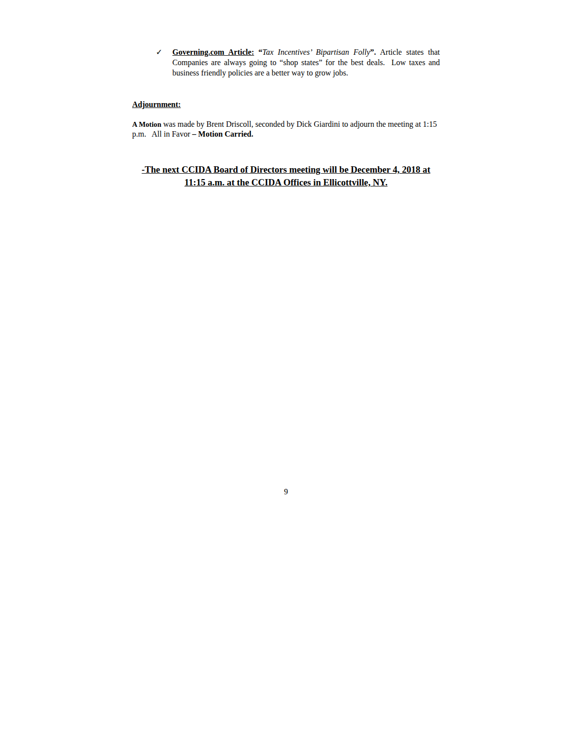Governing.com Article: “Tax Incentives’ Bipartisan Folly”. Article states that Companies are always going to “shop states” for the best deals. Low taxes and business friendly policies are a better way to grow jobs.
Adjournment:
A Motion was made by Brent Driscoll, seconded by Dick Giardini to adjourn the meeting at 1:15 p.m. All in Favor – Motion Carried.
-The next CCIDA Board of Directors meeting will be December 4, 2018 at 11:15 a.m. at the CCIDA Offices in Ellicottville, NY.
9